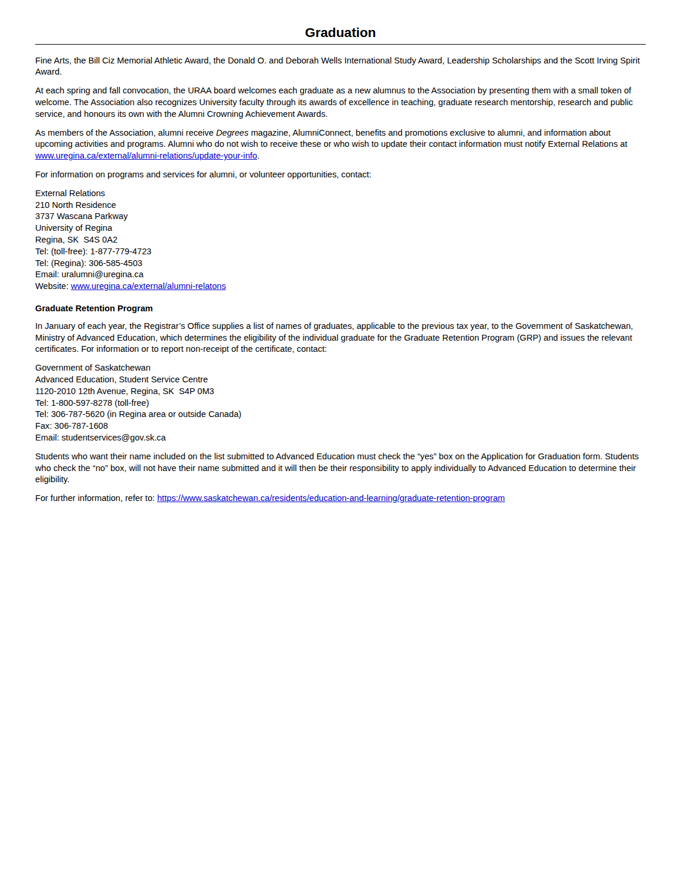Graduation
Fine Arts, the Bill Ciz Memorial Athletic Award, the Donald O. and Deborah Wells International Study Award, Leadership Scholarships and the Scott Irving Spirit Award.
At each spring and fall convocation, the URAA board welcomes each graduate as a new alumnus to the Association by presenting them with a small token of welcome. The Association also recognizes University faculty through its awards of excellence in teaching, graduate research mentorship, research and public service, and honours its own with the Alumni Crowning Achievement Awards.
As members of the Association, alumni receive Degrees magazine, AlumniConnect, benefits and promotions exclusive to alumni, and information about upcoming activities and programs. Alumni who do not wish to receive these or who wish to update their contact information must notify External Relations at www.uregina.ca/external/alumni-relations/update-your-info.
For information on programs and services for alumni, or volunteer opportunities, contact:
External Relations
210 North Residence
3737 Wascana Parkway
University of Regina
Regina, SK S4S 0A2
Tel: (toll-free): 1-877-779-4723
Tel: (Regina): 306-585-4503
Email: uralumni@uregina.ca
Website: www.uregina.ca/external/alumni-relatons
Graduate Retention Program
In January of each year, the Registrar’s Office supplies a list of names of graduates, applicable to the previous tax year, to the Government of Saskatchewan, Ministry of Advanced Education, which determines the eligibility of the individual graduate for the Graduate Retention Program (GRP) and issues the relevant certificates. For information or to report non-receipt of the certificate, contact:
Government of Saskatchewan
Advanced Education, Student Service Centre
1120-2010 12th Avenue, Regina, SK S4P 0M3
Tel: 1-800-597-8278 (toll-free)
Tel: 306-787-5620 (in Regina area or outside Canada)
Fax: 306-787-1608
Email: studentservices@gov.sk.ca
Students who want their name included on the list submitted to Advanced Education must check the “yes” box on the Application for Graduation form. Students who check the “no” box, will not have their name submitted and it will then be their responsibility to apply individually to Advanced Education to determine their eligibility.
For further information, refer to: https://www.saskatchewan.ca/residents/education-and-learning/graduate-retention-program